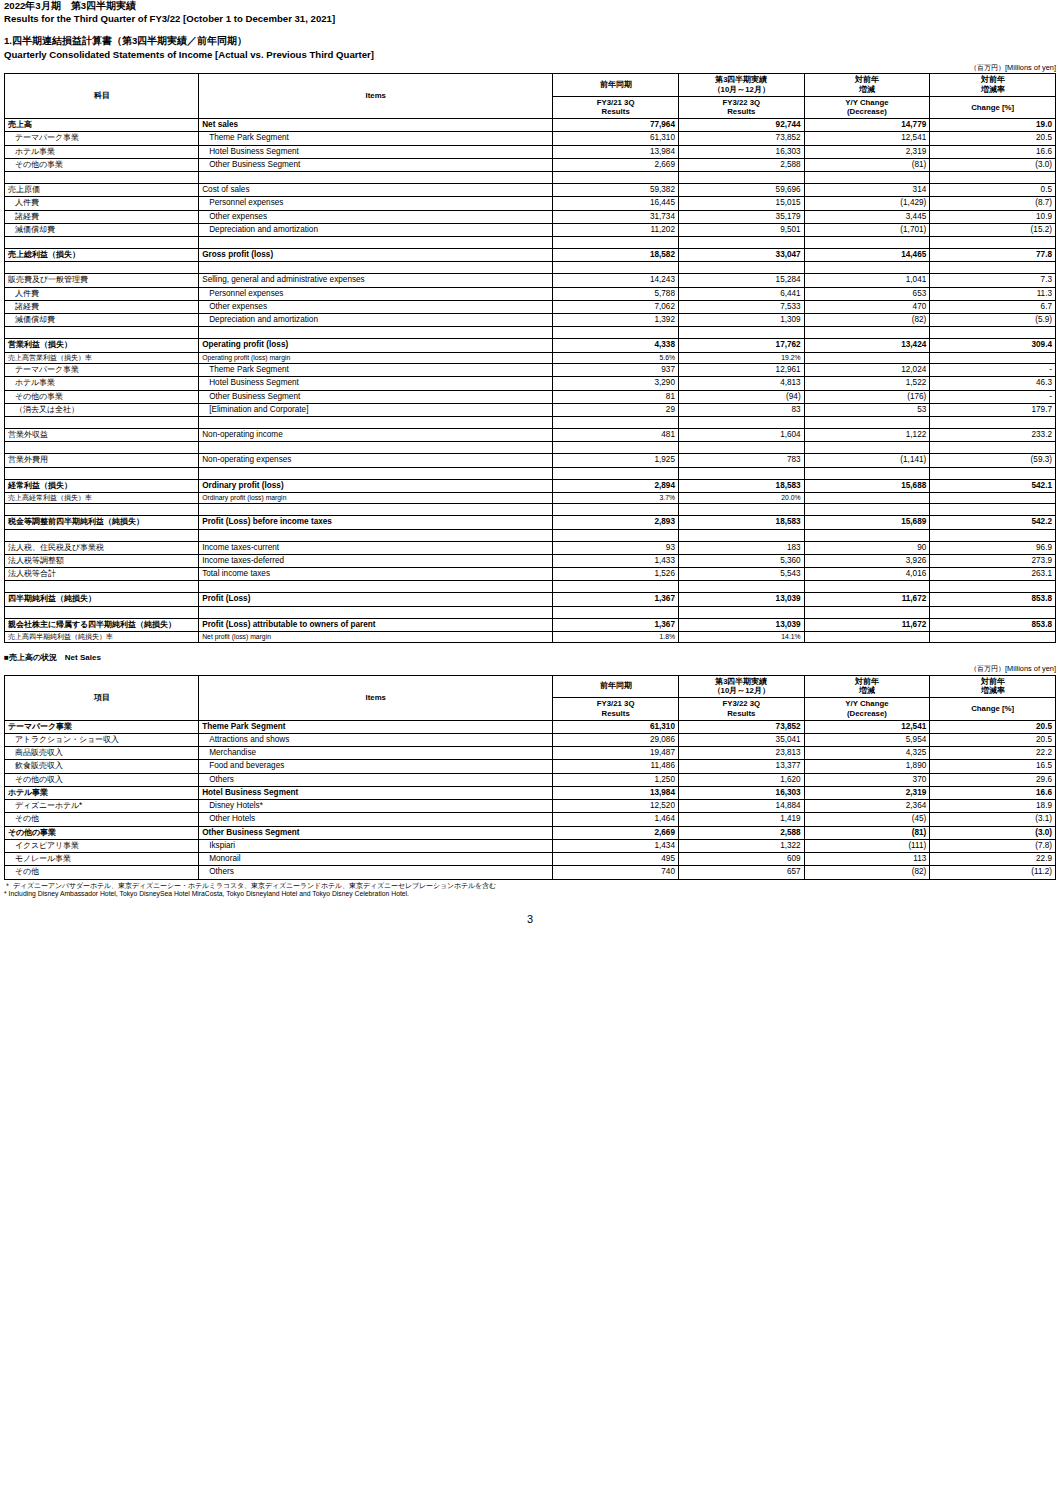2022年3月期　第3四半期実績
Results for the Third Quarter of FY3/22 [October 1 to December 31, 2021]
1.四半期連結損益計算書（第3四半期実績／前年同期）
Quarterly Consolidated Statements of Income [Actual vs. Previous Third Quarter]
（百万円）[Millions of yen]
| 科目 | Items | 前年同期 | 第3四半期実績 （10月～12月） | 対前年 増減 | 対前年 増減率 |
| --- | --- | --- | --- | --- | --- |
| FY3/21 3Q Results | FY3/22 3Q Results | Y/Y Change (Decrease) | Change [%] |
| 売上高 | Net sales | 77,964 | 92,744 | 14,779 | 19.0 |
| テーマパーク事業 | Theme Park Segment | 61,310 | 73,852 | 12,541 | 20.5 |
| ホテル事業 | Hotel Business Segment | 13,984 | 16,303 | 2,319 | 16.6 |
| その他の事業 | Other Business Segment | 2,669 | 2,588 | (81) | (3.0) |
| 売上原価 | Cost of sales | 59,382 | 59,696 | 314 | 0.5 |
| 人件費 | Personnel expenses | 16,445 | 15,015 | (1,429) | (8.7) |
| 諸経費 | Other expenses | 31,734 | 35,179 | 3,445 | 10.9 |
| 減価償却費 | Depreciation and amortization | 11,202 | 9,501 | (1,701) | (15.2) |
| 売上総利益（損失） | Gross profit (loss) | 18,582 | 33,047 | 14,465 | 77.8 |
| 販売費及び一般管理費 | Selling, general and administrative expenses | 14,243 | 15,284 | 1,041 | 7.3 |
| 人件費 | Personnel expenses | 5,788 | 6,441 | 653 | 11.3 |
| 諸経費 | Other expenses | 7,062 | 7,533 | 470 | 6.7 |
| 減価償却費 | Depreciation and amortization | 1,392 | 1,309 | (82) | (5.9) |
| 営業利益（損失） | Operating profit (loss) | 4,338 | 17,762 | 13,424 | 309.4 |
| 売上高営業利益（損失）率 | Operating profit (loss) margin | 5.6% | 19.2% | | |
| テーマパーク事業 | Theme Park Segment | 937 | 12,961 | 12,024 | - |
| ホテル事業 | Hotel Business Segment | 3,290 | 4,813 | 1,522 | 46.3 |
| その他の事業 | Other Business Segment | 81 | (94) | (176) | - |
| （消去又は全社） | [Elimination and Corporate] | 29 | 83 | 53 | 179.7 |
| 営業外収益 | Non-operating income | 481 | 1,604 | 1,122 | 233.2 |
| 営業外費用 | Non-operating expenses | 1,925 | 783 | (1,141) | (59.3) |
| 経常利益（損失） | Ordinary profit (loss) | 2,894 | 18,583 | 15,688 | 542.1 |
| 売上高経常利益（損失）率 | Ordinary profit (loss) margin | 3.7% | 20.0% | | |
| 税金等調整前四半期純利益（純損失） | Profit (Loss) before income taxes | 2,893 | 18,583 | 15,689 | 542.2 |
| 法人税、住民税及び事業税 | Income taxes-current | 93 | 183 | 90 | 96.9 |
| 法人税等調整額 | Income taxes-deferred | 1,433 | 5,360 | 3,926 | 273.9 |
| 法人税等合計 | Total income taxes | 1,526 | 5,543 | 4,016 | 263.1 |
| 四半期純利益（純損失） | Profit (Loss) | 1,367 | 13,039 | 11,672 | 853.8 |
| 親会社株主に帰属する四半期純利益（純損失） | Profit (Loss) attributable to owners of parent | 1,367 | 13,039 | 11,672 | 853.8 |
| 売上高四半期純利益（純損失）率 | Net profit (loss) margin | 1.8% | 14.1% | | |
■売上高の状況　Net Sales
（百万円）[Millions of yen]
| 項目 | Items | 前年同期 | 第3四半期実績 （10月～12月） | 対前年 増減 | 対前年 増減率 |
| --- | --- | --- | --- | --- | --- |
| FY3/21 3Q Results | FY3/22 3Q Results | Y/Y Change (Decrease) | Change [%] |
| テーマパーク事業 | Theme Park Segment | 61,310 | 73,852 | 12,541 | 20.5 |
| アトラクション・ショー収入 | Attractions and shows | 29,086 | 35,041 | 5,954 | 20.5 |
| 商品販売収入 | Merchandise | 19,487 | 23,813 | 4,325 | 22.2 |
| 飲食販売収入 | Food and beverages | 11,486 | 13,377 | 1,890 | 16.5 |
| その他の収入 | Others | 1,250 | 1,620 | 370 | 29.6 |
| ホテル事業 | Hotel Business Segment | 13,984 | 16,303 | 2,319 | 16.6 |
| ディズニーホテル* | Disney Hotels* | 12,520 | 14,884 | 2,364 | 18.9 |
| その他 | Other Hotels | 1,464 | 1,419 | (45) | (3.1) |
| その他の事業 | Other Business Segment | 2,669 | 2,588 | (81) | (3.0) |
| イクスピアリ事業 | Ikspiari | 1,434 | 1,322 | (111) | (7.8) |
| モノレール事業 | Monorail | 495 | 609 | 113 | 22.9 |
| その他 | Others | 740 | 657 | (82) | (11.2) |
＊ ディズニーアンバサダーホテル、東京ディズニーシー・ホテルミラコスタ、東京ディズニーランドホテル、東京ディズニーセレブレーションホテルを含む
* Including Disney Ambassador Hotel, Tokyo DisneySea Hotel MiraCosta, Tokyo Disneyland Hotel and Tokyo Disney Celebration Hotel.
3